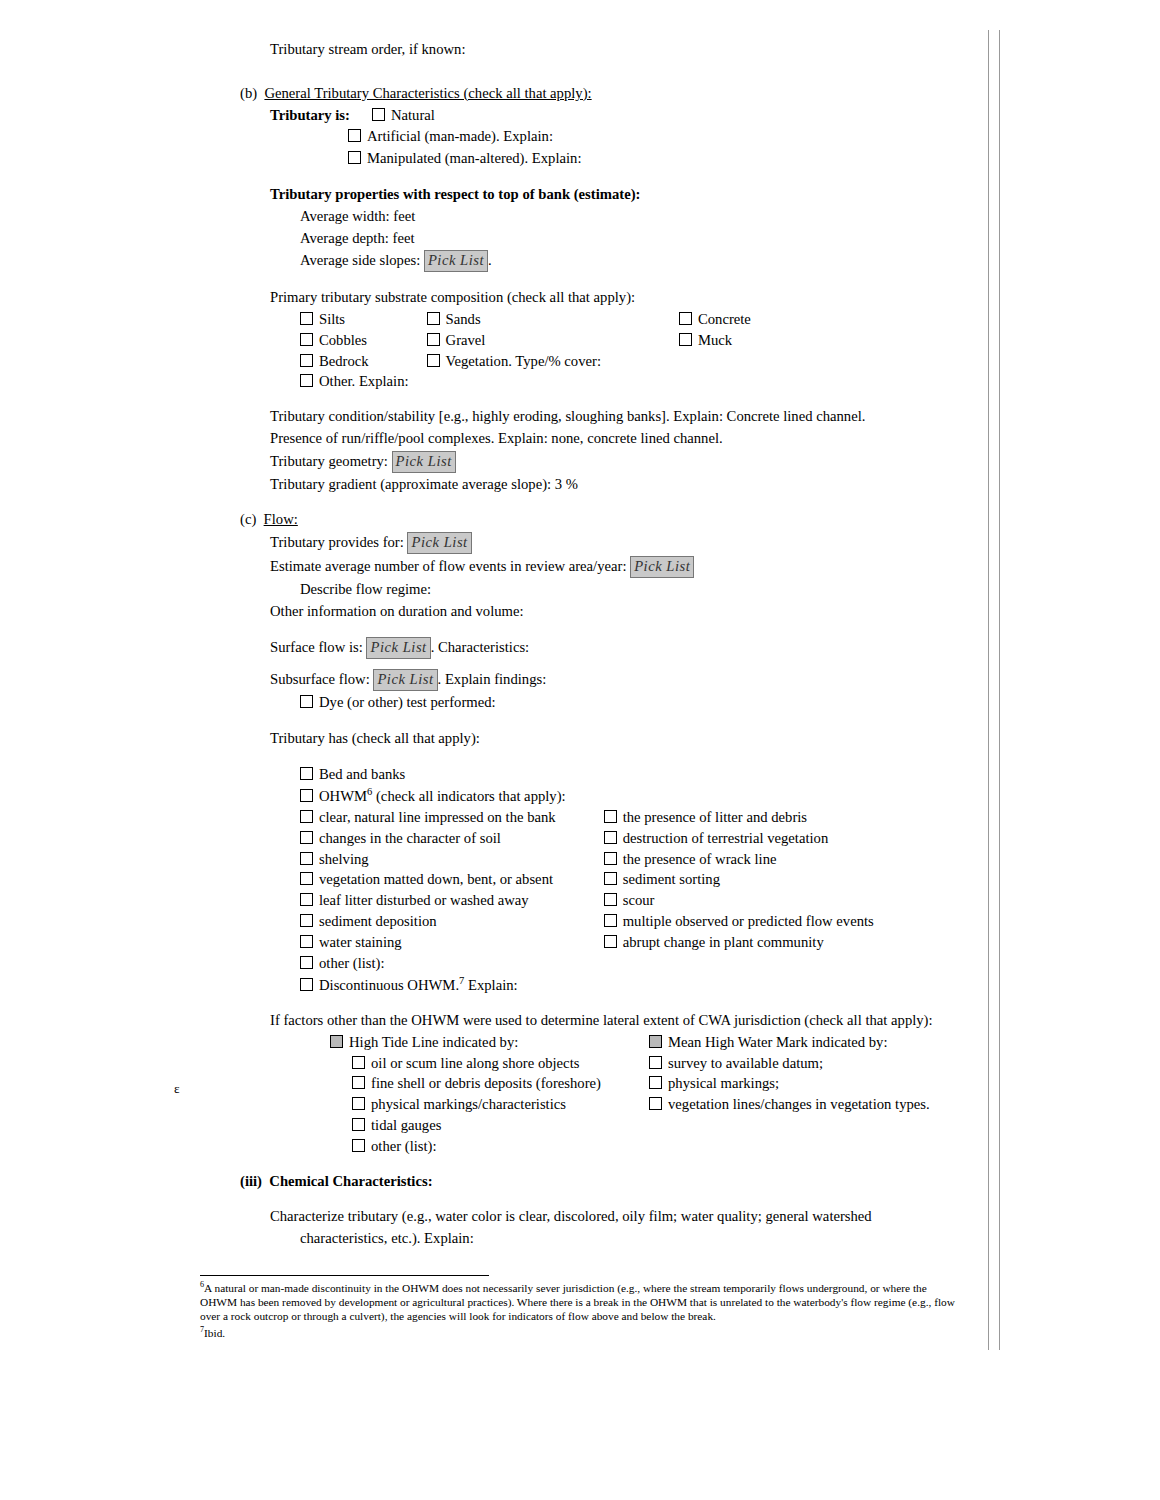ε
Tributary stream order, if known:
(b) General Tributary Characteristics (check all that apply):
Tributary is: Natural
Artificial (man-made). Explain:
Manipulated (man-altered). Explain:
Tributary properties with respect to top of bank (estimate):
Average width: feet
Average depth: feet
Average side slopes: Pick List.
Primary tributary substrate composition (check all that apply):
| Silts | Sands | Concrete |
| Cobbles | Gravel | Muck |
| Bedrock | Vegetation. Type/% cover: | |
| Other. Explain: | | |
Tributary condition/stability [e.g., highly eroding, sloughing banks]. Explain: Concrete lined channel.
Presence of run/riffle/pool complexes. Explain: none, concrete lined channel.
Tributary geometry: Pick List
Tributary gradient (approximate average slope): 3 %
(c) Flow:
Tributary provides for: Pick List
Estimate average number of flow events in review area/year: Pick List
Describe flow regime:
Other information on duration and volume:
Surface flow is: Pick List. Characteristics:
Subsurface flow: Pick List. Explain findings:
Dye (or other) test performed:
Tributary has (check all that apply):
| Bed and banks |
| OHWM 6 (check all indicators that apply): |
| clear, natural line impressed on the bank | the presence of litter and debris |
| changes in the character of soil | destruction of terrestrial vegetation |
| shelving | the presence of wrack line |
| vegetation matted down, bent, or absent | sediment sorting |
| leaf litter disturbed or washed away | scour |
| sediment deposition | multiple observed or predicted flow events |
| water staining | abrupt change in plant community |
| other (list): | |
| Discontinuous OHWM. 7 Explain: |
If factors other than the OHWM were used to determine lateral extent of CWA jurisdiction (check all that apply):
| High Tide Line indicated by: | Mean High Water Mark indicated by: |
| oil or scum line along shore objects | survey to available datum; |
| fine shell or debris deposits (foreshore) | physical markings; |
| physical markings/characteristics | vegetation lines/changes in vegetation types. |
| tidal gauges | |
| other (list): | |
(iii) Chemical Characteristics:
Characterize tributary (e.g., water color is clear, discolored, oily film; water quality; general watershed
characteristics, etc.). Explain:
6A natural or man-made discontinuity in the OHWM does not necessarily sever jurisdiction (e.g., where the stream temporarily flows underground, or where the OHWM has been removed by development or agricultural practices). Where there is a break in the OHWM that is unrelated to the waterbody's flow regime (e.g., flow over a rock outcrop or through a culvert), the agencies will look for indicators of flow above and below the break.
7Ibid.